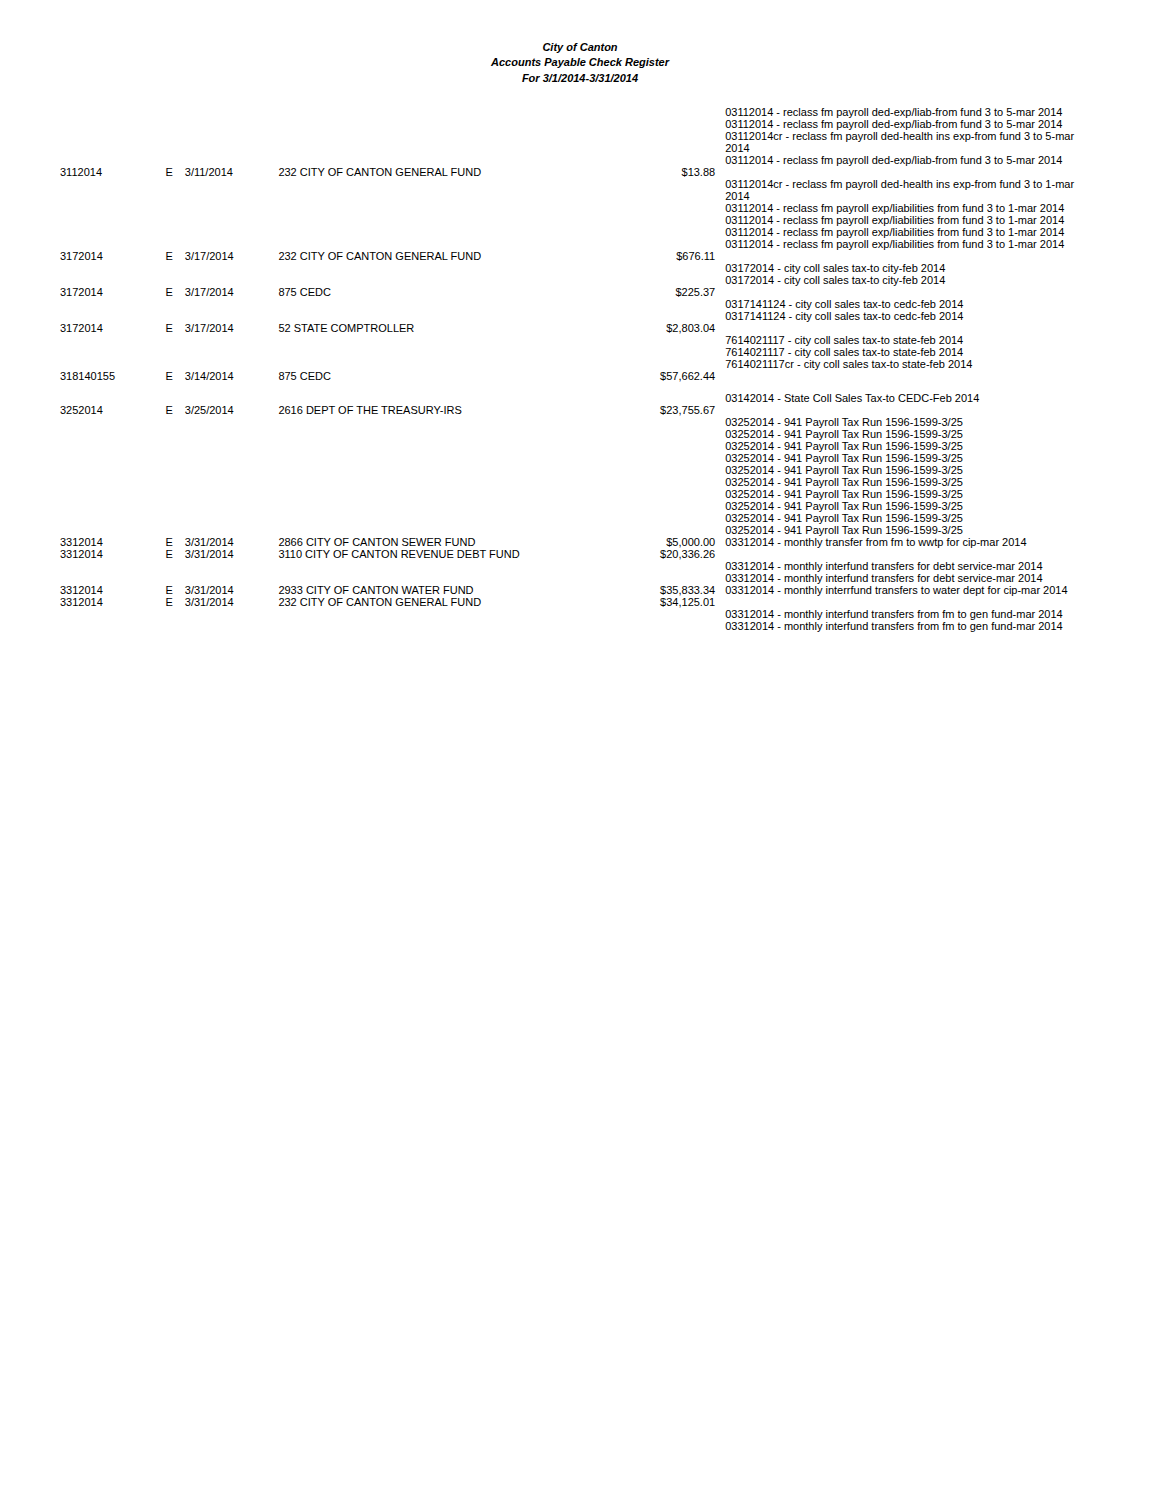City of Canton
Accounts Payable Check Register
For 3/1/2014-3/31/2014
| | | | | | 03112014 - reclass fm payroll ded-exp/liab-from fund 3 to 5-mar 2014 03112014 - reclass fm payroll ded-exp/liab-from fund 3 to 5-mar 2014 03112014cr - reclass fm payroll ded-health ins exp-from fund 3 to 5-mar 2014 03112014 - reclass fm payroll ded-exp/liab-from fund 3 to 5-mar 2014 |
| 3112014 | E | 3/11/2014 | 232 CITY OF CANTON GENERAL FUND | $13.88 | |
| | 03112014cr - reclass fm payroll ded-health ins exp-from fund 3 to 1-mar 2014 03112014 - reclass fm payroll exp/liabilities from fund 3 to 1-mar 2014 03112014 - reclass fm payroll exp/liabilities from fund 3 to 1-mar 2014 03112014 - reclass fm payroll exp/liabilities from fund 3 to 1-mar 2014 03112014 - reclass fm payroll exp/liabilities from fund 3 to 1-mar 2014 |
| 3172014 | E | 3/17/2014 | 232 CITY OF CANTON GENERAL FUND | $676.11 | |
| | 03172014 - city coll sales tax-to city-feb 2014 03172014 - city coll sales tax-to city-feb 2014 |
| 3172014 | E | 3/17/2014 | 875 CEDC | $225.37 | |
| | 0317141124 - city coll sales tax-to cedc-feb 2014 0317141124 - city coll sales tax-to cedc-feb 2014 |
| 3172014 | E | 3/17/2014 | 52 STATE COMPTROLLER | $2,803.04 | |
| | 7614021117 - city coll sales tax-to state-feb 2014 7614021117 - city coll sales tax-to state-feb 2014 7614021117cr - city coll sales tax-to state-feb 2014 |
| 318140155 | E | 3/14/2014 | 875 CEDC | $57,662.44 | |
| | 03142014 - State Coll Sales Tax-to CEDC-Feb 2014 |
| 3252014 | E | 3/25/2014 | 2616 DEPT OF THE TREASURY-IRS | $23,755.67 | |
| | 03252014 - 941 Payroll Tax Run 1596-1599-3/25 03252014 - 941 Payroll Tax Run 1596-1599-3/25 03252014 - 941 Payroll Tax Run 1596-1599-3/25 03252014 - 941 Payroll Tax Run 1596-1599-3/25 03252014 - 941 Payroll Tax Run 1596-1599-3/25 03252014 - 941 Payroll Tax Run 1596-1599-3/25 03252014 - 941 Payroll Tax Run 1596-1599-3/25 03252014 - 941 Payroll Tax Run 1596-1599-3/25 03252014 - 941 Payroll Tax Run 1596-1599-3/25 03252014 - 941 Payroll Tax Run 1596-1599-3/25 |
| 3312014 | E | 3/31/2014 | 2866 CITY OF CANTON SEWER FUND | $5,000.00 | 03312014 - monthly transfer from fm to wwtp for cip-mar 2014 |
| 3312014 | E | 3/31/2014 | 3110 CITY OF CANTON REVENUE DEBT FUND | $20,336.26 | |
| | 03312014 - monthly interfund transfers for debt service-mar 2014 03312014 - monthly interfund transfers for debt service-mar 2014 |
| 3312014 | E | 3/31/2014 | 2933 CITY OF CANTON WATER FUND | $35,833.34 | 03312014 - monthly interrfund transfers to water dept for cip-mar 2014 |
| 3312014 | E | 3/31/2014 | 232 CITY OF CANTON GENERAL FUND | $34,125.01 | |
| | 03312014 - monthly interfund transfers from fm to gen fund-mar 2014 03312014 - monthly interfund transfers from fm to gen fund-mar 2014 |